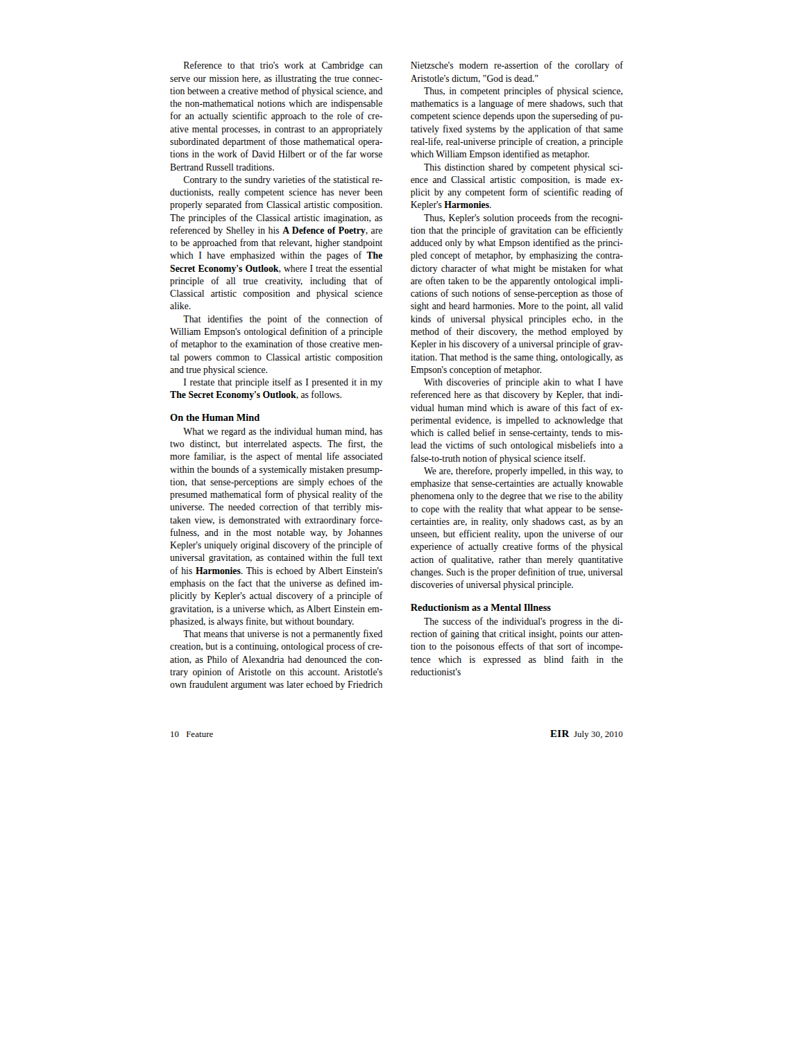Reference to that trio's work at Cambridge can serve our mission here, as illustrating the true connection between a creative method of physical science, and the non-mathematical notions which are indispensable for an actually scientific approach to the role of creative mental processes, in contrast to an appropriately subordinated department of those mathematical operations in the work of David Hilbert or of the far worse Bertrand Russell traditions.
Contrary to the sundry varieties of the statistical reductionists, really competent science has never been properly separated from Classical artistic composition. The principles of the Classical artistic imagination, as referenced by Shelley in his A Defence of Poetry, are to be approached from that relevant, higher standpoint which I have emphasized within the pages of The Secret Economy's Outlook, where I treat the essential principle of all true creativity, including that of Classical artistic composition and physical science alike.
That identifies the point of the connection of William Empson's ontological definition of a principle of metaphor to the examination of those creative mental powers common to Classical artistic composition and true physical science.
I restate that principle itself as I presented it in my The Secret Economy's Outlook, as follows.
On the Human Mind
What we regard as the individual human mind, has two distinct, but interrelated aspects. The first, the more familiar, is the aspect of mental life associated within the bounds of a systemically mistaken presumption, that sense-perceptions are simply echoes of the presumed mathematical form of physical reality of the universe. The needed correction of that terribly mistaken view, is demonstrated with extraordinary forcefulness, and in the most notable way, by Johannes Kepler's uniquely original discovery of the principle of universal gravitation, as contained within the full text of his Harmonies. This is echoed by Albert Einstein's emphasis on the fact that the universe as defined implicitly by Kepler's actual discovery of a principle of gravitation, is a universe which, as Albert Einstein emphasized, is always finite, but without boundary.
That means that universe is not a permanently fixed creation, but is a continuing, ontological process of creation, as Philo of Alexandria had denounced the contrary opinion of Aristotle on this account. Aristotle's own fraudulent argument was later echoed by Friedrich Nietzsche's modern re-assertion of the corollary of Aristotle's dictum, "God is dead."
Thus, in competent principles of physical science, mathematics is a language of mere shadows, such that competent science depends upon the superseding of putatively fixed systems by the application of that same real-life, real-universe principle of creation, a principle which William Empson identified as metaphor.
This distinction shared by competent physical science and Classical artistic composition, is made explicit by any competent form of scientific reading of Kepler's Harmonies.
Thus, Kepler's solution proceeds from the recognition that the principle of gravitation can be efficiently adduced only by what Empson identified as the principled concept of metaphor, by emphasizing the contradictory character of what might be mistaken for what are often taken to be the apparently ontological implications of such notions of sense-perception as those of sight and heard harmonies. More to the point, all valid kinds of universal physical principles echo, in the method of their discovery, the method employed by Kepler in his discovery of a universal principle of gravitation. That method is the same thing, ontologically, as Empson's conception of metaphor.
With discoveries of principle akin to what I have referenced here as that discovery by Kepler, that individual human mind which is aware of this fact of experimental evidence, is impelled to acknowledge that which is called belief in sense-certainty, tends to mislead the victims of such ontological misbeliefs into a false-to-truth notion of physical science itself.
We are, therefore, properly impelled, in this way, to emphasize that sense-certainties are actually knowable phenomena only to the degree that we rise to the ability to cope with the reality that what appear to be sense-certainties are, in reality, only shadows cast, as by an unseen, but efficient reality, upon the universe of our experience of actually creative forms of the physical action of qualitative, rather than merely quantitative changes. Such is the proper definition of true, universal discoveries of universal physical principle.
Reductionism as a Mental Illness
The success of the individual's progress in the direction of gaining that critical insight, points our attention to the poisonous effects of that sort of incompetence which is expressed as blind faith in the reductionist's
10 Feature
EIR July 30, 2010